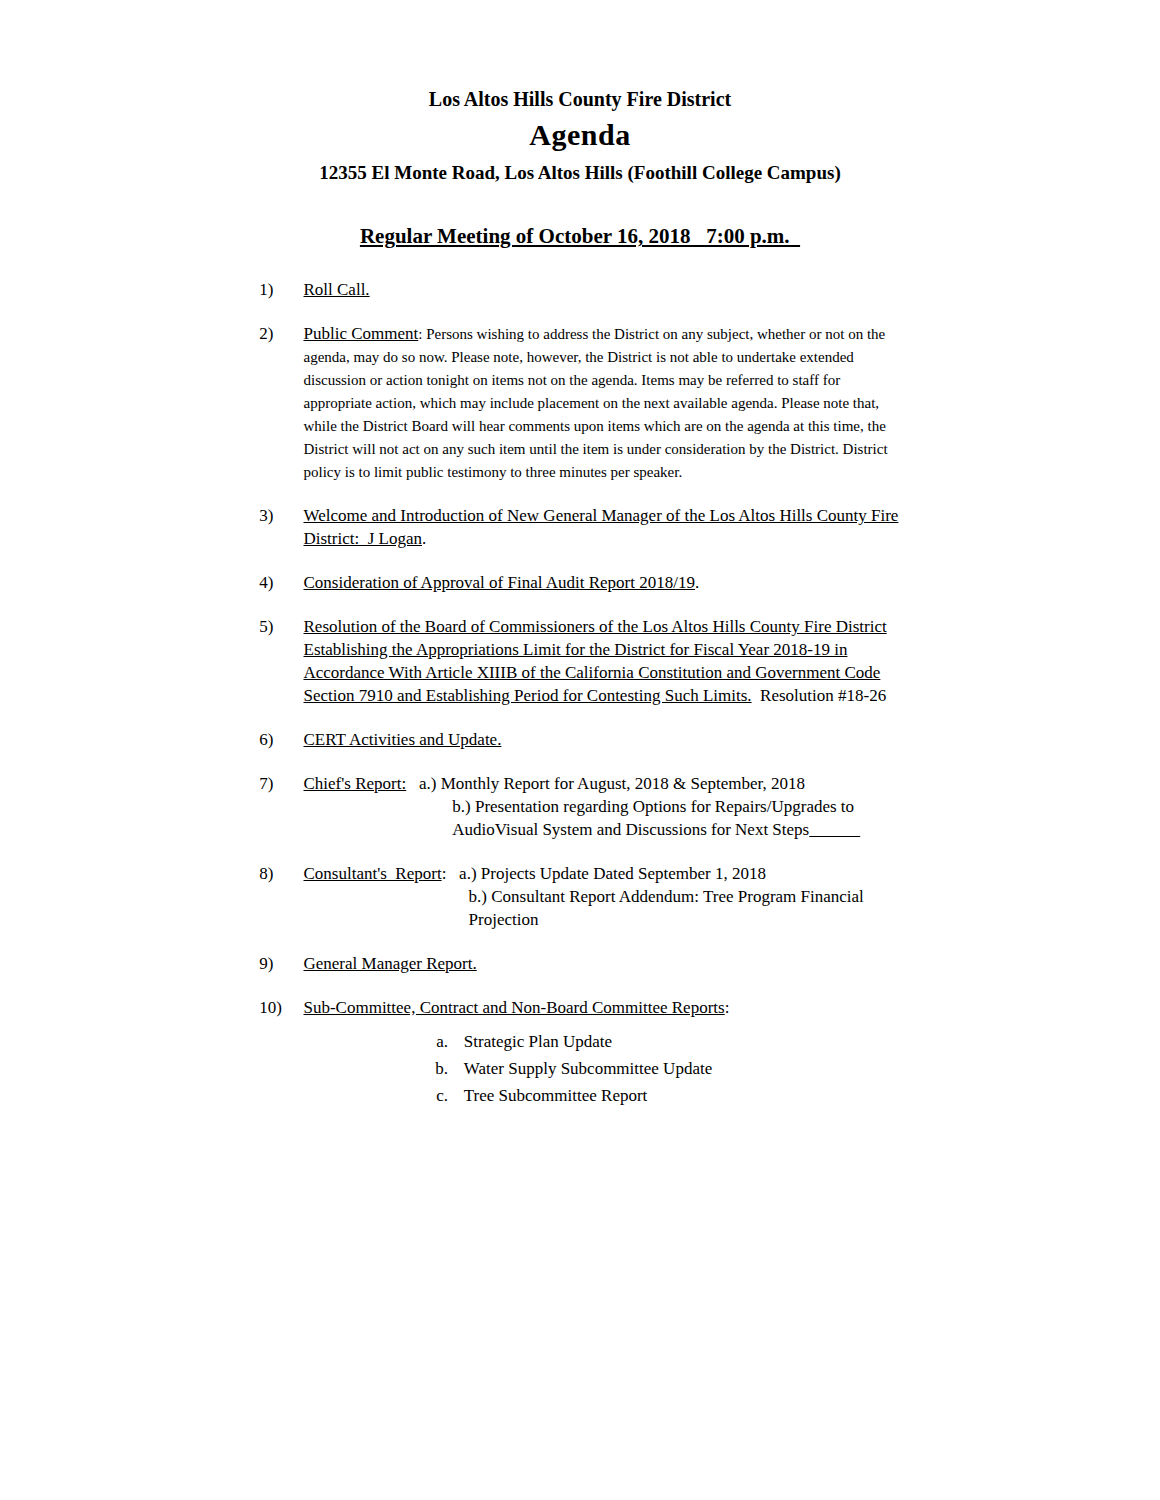Los Altos Hills County Fire District
Agenda
12355 El Monte Road, Los Altos Hills (Foothill College Campus)
Regular Meeting of October 16, 2018 7:00 p.m.
Roll Call.
Public Comment: Persons wishing to address the District on any subject, whether or not on the agenda, may do so now. Please note, however, the District is not able to undertake extended discussion or action tonight on items not on the agenda. Items may be referred to staff for appropriate action, which may include placement on the next available agenda. Please note that, while the District Board will hear comments upon items which are on the agenda at this time, the District will not act on any such item until the item is under consideration by the District. District policy is to limit public testimony to three minutes per speaker.
Welcome and Introduction of New General Manager of the Los Altos Hills County Fire District: J Logan.
Consideration of Approval of Final Audit Report 2018/19.
Resolution of the Board of Commissioners of the Los Altos Hills County Fire District Establishing the Appropriations Limit for the District for Fiscal Year 2018-19 in Accordance With Article XIIIB of the California Constitution and Government Code Section 7910 and Establishing Period for Contesting Such Limits. Resolution #18-26
CERT Activities and Update.
Chief's Report: a.) Monthly Report for August, 2018 & September, 2018 b.) Presentation regarding Options for Repairs/Upgrades to AudioVisual System and Discussions for Next Steps
Consultant's Report: a.) Projects Update Dated September 1, 2018 b.) Consultant Report Addendum: Tree Program Financial Projection
General Manager Report.
Sub-Committee, Contract and Non-Board Committee Reports:
Strategic Plan Update
Water Supply Subcommittee Update
Tree Subcommittee Report